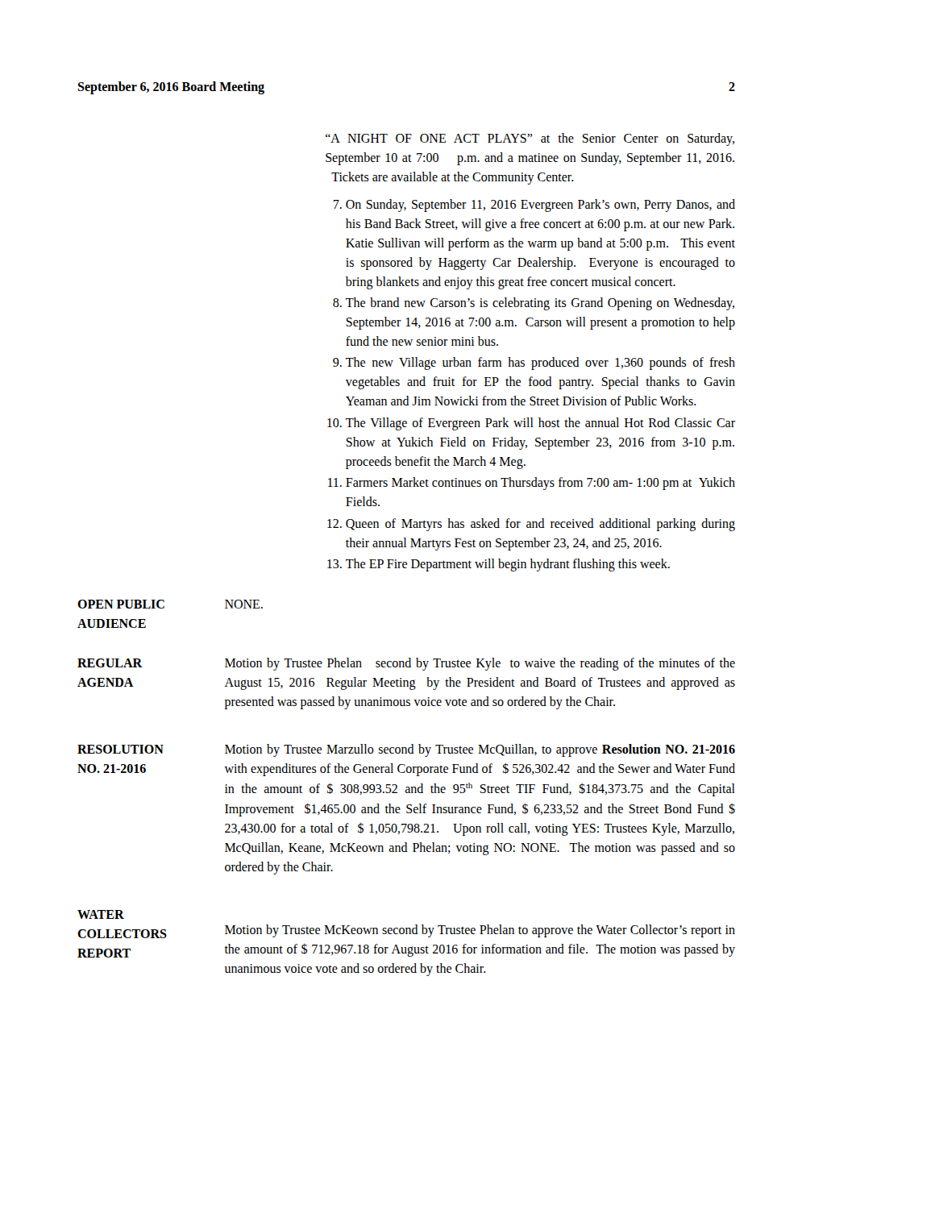September 6, 2016 Board Meeting 2
“A NIGHT OF ONE ACT PLAYS” at the Senior Center on Saturday, September 10 at 7:00 p.m. and a matinee on Sunday, September 11, 2016. Tickets are available at the Community Center.
On Sunday, September 11, 2016 Evergreen Park’s own, Perry Danos, and his Band Back Street, will give a free concert at 6:00 p.m. at our new Park. Katie Sullivan will perform as the warm up band at 5:00 p.m. This event is sponsored by Haggerty Car Dealership. Everyone is encouraged to bring blankets and enjoy this great free concert musical concert.
The brand new Carson’s is celebrating its Grand Opening on Wednesday, September 14, 2016 at 7:00 a.m. Carson will present a promotion to help fund the new senior mini bus.
The new Village urban farm has produced over 1,360 pounds of fresh vegetables and fruit for EP the food pantry. Special thanks to Gavin Yeaman and Jim Nowicki from the Street Division of Public Works.
The Village of Evergreen Park will host the annual Hot Rod Classic Car Show at Yukich Field on Friday, September 23, 2016 from 3-10 p.m. proceeds benefit the March 4 Meg.
Farmers Market continues on Thursdays from 7:00 am- 1:00 pm at Yukich Fields.
Queen of Martyrs has asked for and received additional parking during their annual Martyrs Fest on September 23, 24, and 25, 2016.
The EP Fire Department will begin hydrant flushing this week.
Open PublicAudience
NONE.
RegularAgenda
Motion by Trustee Phelan second by Trustee Kyle to waive the reading of the minutes of the August 15, 2016 Regular Meeting by the President and Board of Trustees and approved as presented was passed by unanimous voice vote and so ordered by the Chair.
ResolutionNo. 21-2016
Motion by Trustee Marzullo second by Trustee McQuillan, to approve Resolution NO. 21-2016 with expenditures of the General Corporate Fund of $ 526,302.42 and the Sewer and Water Fund in the amount of $ 308,993.52 and the 95th Street TIF Fund, $184,373.75 and the Capital Improvement $1,465.00 and the Self Insurance Fund, $ 6,233,52 and the Street Bond Fund $ 23,430.00 for a total of $ 1,050,798.21. Upon roll call, voting YES: Trustees Kyle, Marzullo, McQuillan, Keane, McKeown and Phelan; voting NO: NONE. The motion was passed and so ordered by the Chair.
WaterCollectors Report
Motion by Trustee McKeown second by Trustee Phelan to approve the Water Collector’s report in the amount of $ 712,967.18 for August 2016 for information and file. The motion was passed by unanimous voice vote and so ordered by the Chair.